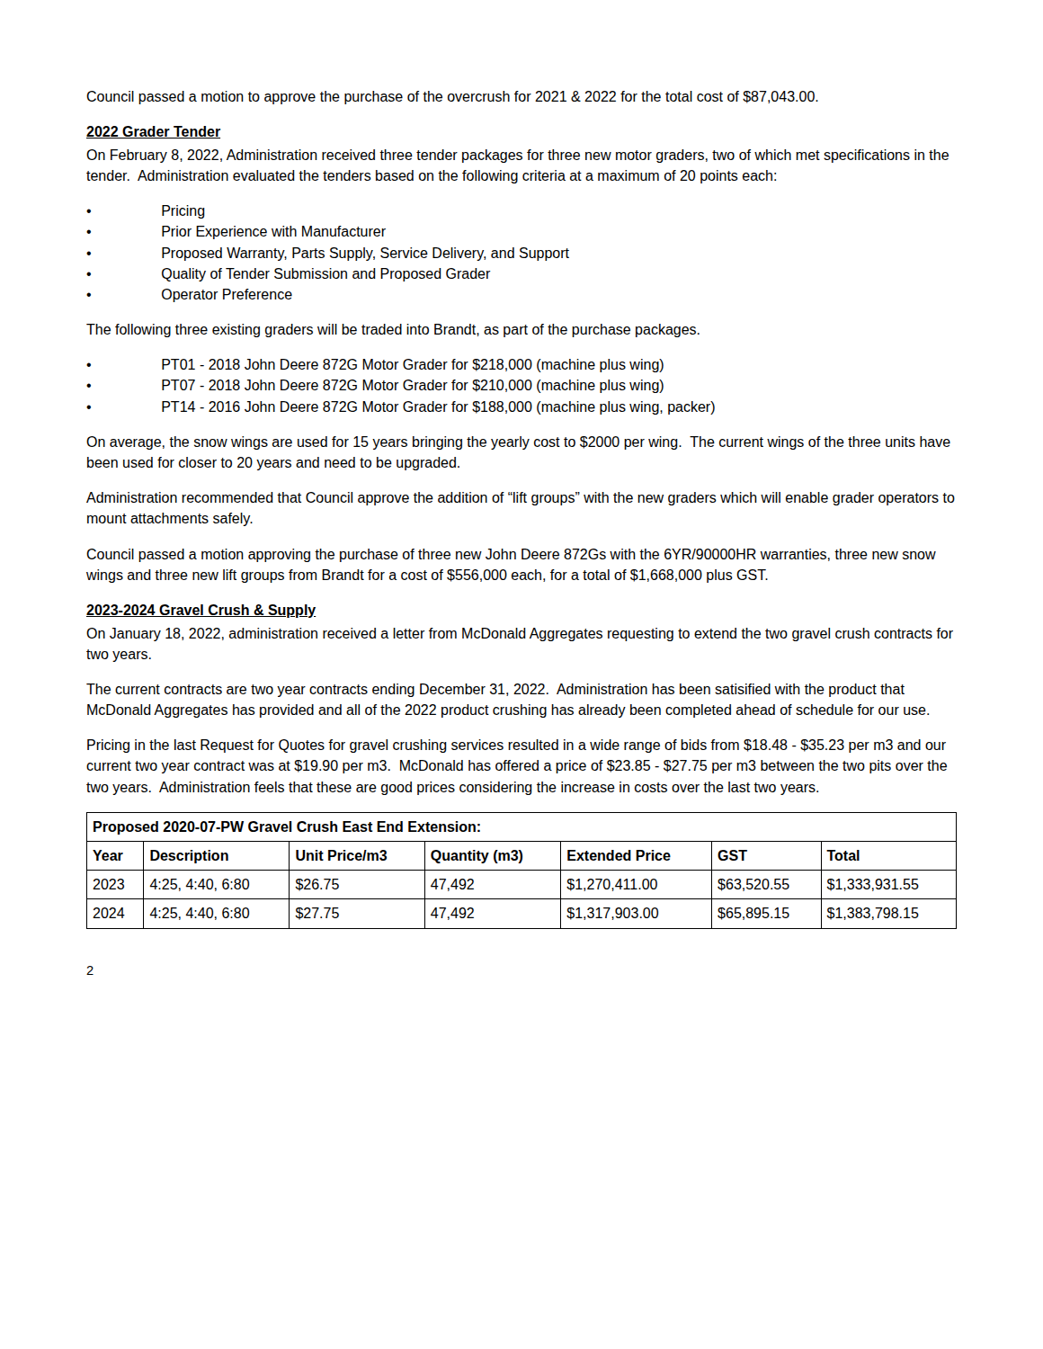Council passed a motion to approve the purchase of the overcrush for 2021 & 2022 for the total cost of $87,043.00.
2022 Grader Tender
On February 8, 2022, Administration received three tender packages for three new motor graders, two of which met specifications in the tender. Administration evaluated the tenders based on the following criteria at a maximum of 20 points each:
Pricing
Prior Experience with Manufacturer
Proposed Warranty, Parts Supply, Service Delivery, and Support
Quality of Tender Submission and Proposed Grader
Operator Preference
The following three existing graders will be traded into Brandt, as part of the purchase packages.
PT01 - 2018 John Deere 872G Motor Grader for $218,000 (machine plus wing)
PT07 - 2018 John Deere 872G Motor Grader for $210,000 (machine plus wing)
PT14 - 2016 John Deere 872G Motor Grader for $188,000 (machine plus wing, packer)
On average, the snow wings are used for 15 years bringing the yearly cost to $2000 per wing. The current wings of the three units have been used for closer to 20 years and need to be upgraded.
Administration recommended that Council approve the addition of “lift groups” with the new graders which will enable grader operators to mount attachments safely.
Council passed a motion approving the purchase of three new John Deere 872Gs with the 6YR/90000HR warranties, three new snow wings and three new lift groups from Brandt for a cost of $556,000 each, for a total of $1,668,000 plus GST.
2023-2024 Gravel Crush & Supply
On January 18, 2022, administration received a letter from McDonald Aggregates requesting to extend the two gravel crush contracts for two years.
The current contracts are two year contracts ending December 31, 2022. Administration has been satisified with the product that McDonald Aggregates has provided and all of the 2022 product crushing has already been completed ahead of schedule for our use.
Pricing in the last Request for Quotes for gravel crushing services resulted in a wide range of bids from $18.48 - $35.23 per m3 and our current two year contract was at $19.90 per m3. McDonald has offered a price of $23.85 - $27.75 per m3 between the two pits over the two years. Administration feels that these are good prices considering the increase in costs over the last two years.
Proposed 2020-07-PW Gravel Crush East End Extension:
| Year | Description | Unit Price/m3 | Quantity (m3) | Extended Price | GST | Total |
| --- | --- | --- | --- | --- | --- | --- |
| 2023 | 4:25, 4:40, 6:80 | $26.75 | 47,492 | $1,270,411.00 | $63,520.55 | $1,333,931.55 |
| 2024 | 4:25, 4:40, 6:80 | $27.75 | 47,492 | $1,317,903.00 | $65,895.15 | $1,383,798.15 |
2